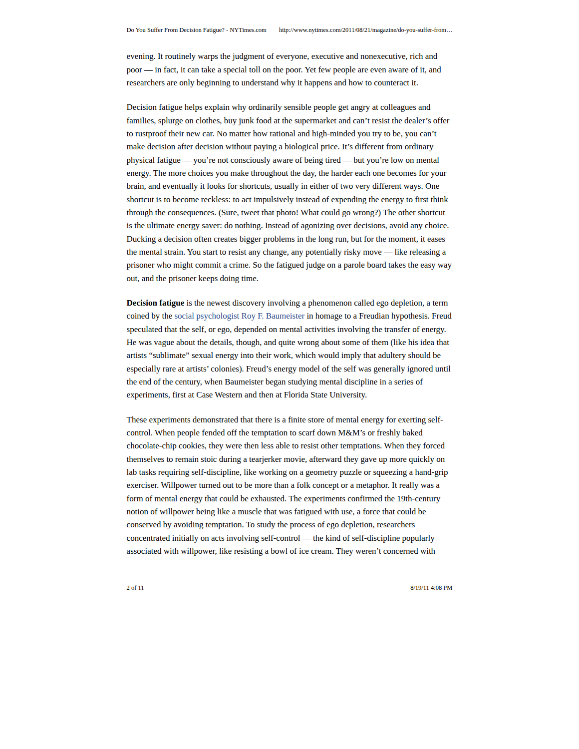Do You Suffer From Decision Fatigue? - NYTimes.com http://www.nytimes.com/2011/08/21/magazine/do-you-suffer-from…
evening. It routinely warps the judgment of everyone, executive and nonexecutive, rich and poor — in fact, it can take a special toll on the poor. Yet few people are even aware of it, and researchers are only beginning to understand why it happens and how to counteract it.
Decision fatigue helps explain why ordinarily sensible people get angry at colleagues and families, splurge on clothes, buy junk food at the supermarket and can’t resist the dealer’s offer to rustproof their new car. No matter how rational and high-minded you try to be, you can’t make decision after decision without paying a biological price. It’s different from ordinary physical fatigue — you’re not consciously aware of being tired — but you’re low on mental energy. The more choices you make throughout the day, the harder each one becomes for your brain, and eventually it looks for shortcuts, usually in either of two very different ways. One shortcut is to become reckless: to act impulsively instead of expending the energy to first think through the consequences. (Sure, tweet that photo! What could go wrong?) The other shortcut is the ultimate energy saver: do nothing. Instead of agonizing over decisions, avoid any choice. Ducking a decision often creates bigger problems in the long run, but for the moment, it eases the mental strain. You start to resist any change, any potentially risky move — like releasing a prisoner who might commit a crime. So the fatigued judge on a parole board takes the easy way out, and the prisoner keeps doing time.
Decision fatigue is the newest discovery involving a phenomenon called ego depletion, a term coined by the social psychologist Roy F. Baumeister in homage to a Freudian hypothesis. Freud speculated that the self, or ego, depended on mental activities involving the transfer of energy. He was vague about the details, though, and quite wrong about some of them (like his idea that artists “sublimate” sexual energy into their work, which would imply that adultery should be especially rare at artists’ colonies). Freud’s energy model of the self was generally ignored until the end of the century, when Baumeister began studying mental discipline in a series of experiments, first at Case Western and then at Florida State University.
These experiments demonstrated that there is a finite store of mental energy for exerting self-control. When people fended off the temptation to scarf down M&M’s or freshly baked chocolate-chip cookies, they were then less able to resist other temptations. When they forced themselves to remain stoic during a tearjerker movie, afterward they gave up more quickly on lab tasks requiring self-discipline, like working on a geometry puzzle or squeezing a hand-grip exerciser. Willpower turned out to be more than a folk concept or a metaphor. It really was a form of mental energy that could be exhausted. The experiments confirmed the 19th-century notion of willpower being like a muscle that was fatigued with use, a force that could be conserved by avoiding temptation. To study the process of ego depletion, researchers concentrated initially on acts involving self-control — the kind of self-discipline popularly associated with willpower, like resisting a bowl of ice cream. They weren’t concerned with
2 of 11 8/19/11 4:08 PM